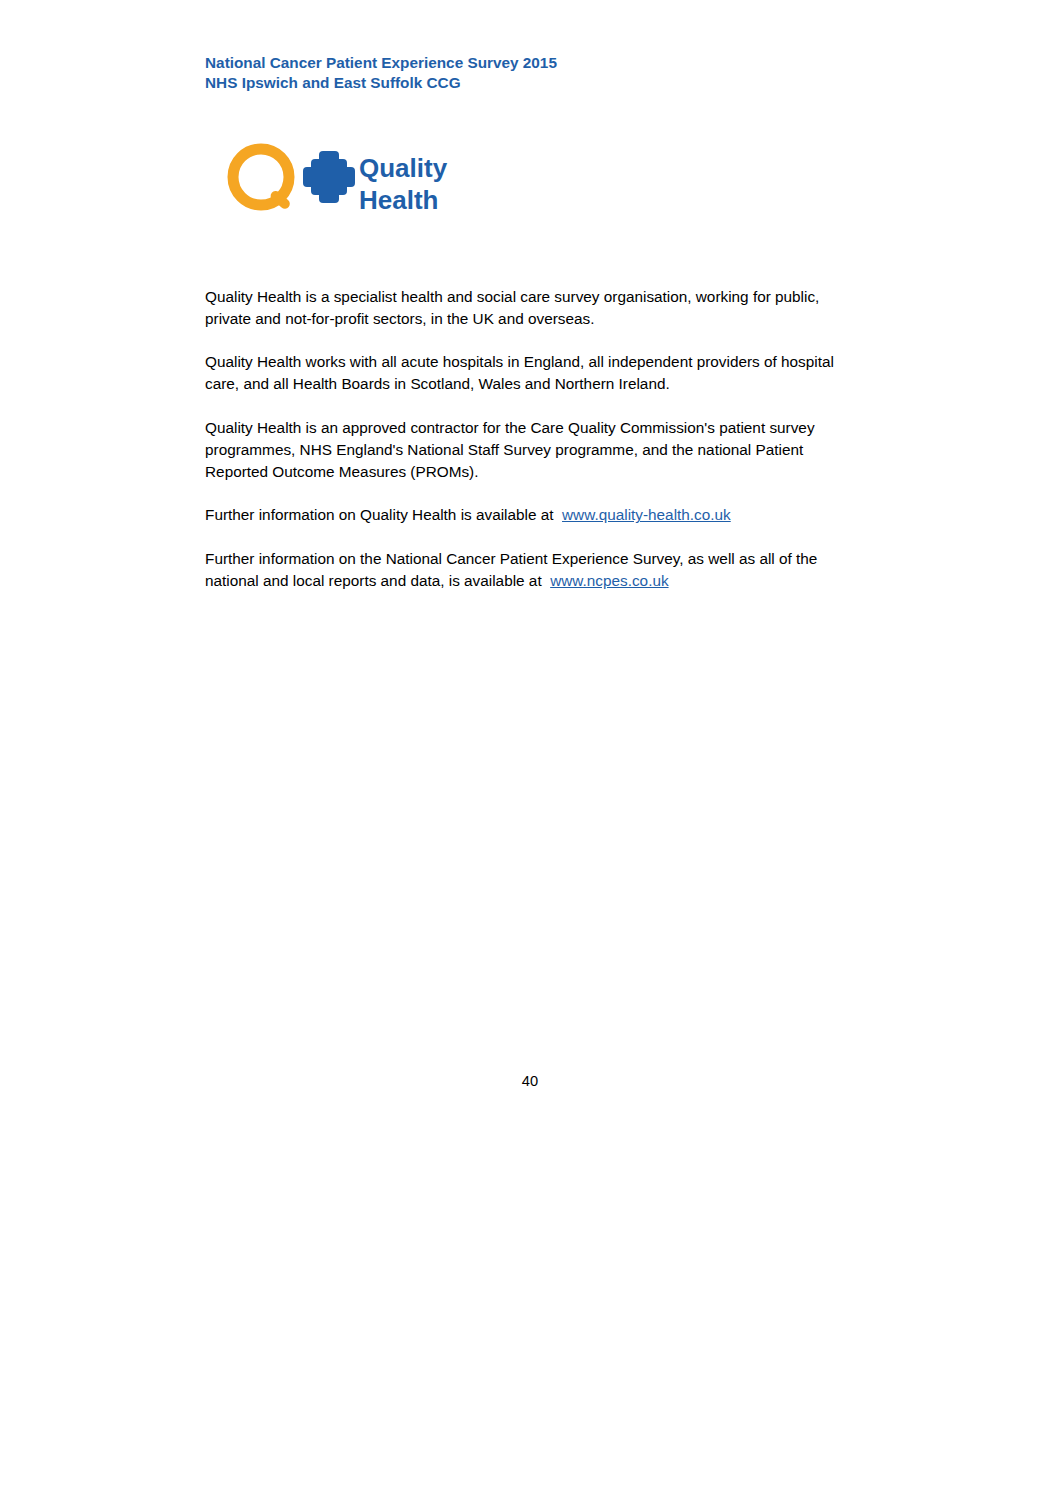National Cancer Patient Experience Survey 2015
NHS Ipswich and East Suffolk CCG
Quality Health
Quality Health is a specialist health and social care survey organisation, working for public, private and not-for-profit sectors, in the UK and overseas.
Quality Health works with all acute hospitals in England, all independent providers of hospital care, and all Health Boards in Scotland, Wales and Northern Ireland.
Quality Health is an approved contractor for the Care Quality Commission's patient survey programmes, NHS England's National Staff Survey programme, and the national Patient Reported Outcome Measures (PROMs).
Further information on Quality Health is available at www.quality-health.co.uk
Further information on the National Cancer Patient Experience Survey, as well as all of the national and local reports and data, is available at www.ncpes.co.uk
40